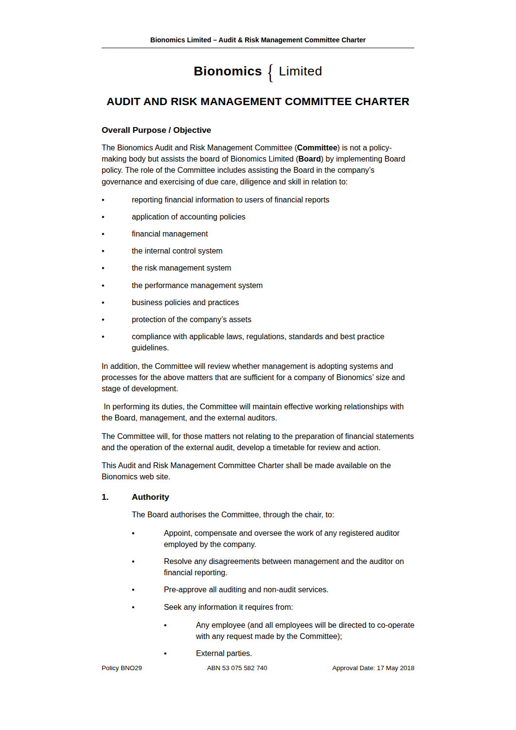Bionomics Limited – Audit & Risk Management Committee Charter
Bionomics{Limited
AUDIT AND RISK MANAGEMENT COMMITTEE CHARTER
Overall Purpose / Objective
The Bionomics Audit and Risk Management Committee (Committee) is not a policy-making body but assists the board of Bionomics Limited (Board) by implementing Board policy. The role of the Committee includes assisting the Board in the company’s governance and exercising of due care, diligence and skill in relation to:
reporting financial information to users of financial reports
application of accounting policies
financial management
the internal control system
the risk management system
the performance management system
business policies and practices
protection of the company’s assets
compliance with applicable laws, regulations, standards and best practice guidelines.
In addition, the Committee will review whether management is adopting systems and processes for the above matters that are sufficient for a company of Bionomics’ size and stage of development.
In performing its duties, the Committee will maintain effective working relationships with the Board, management, and the external auditors.
The Committee will, for those matters not relating to the preparation of financial statements and the operation of the external audit, develop a timetable for review and action.
This Audit and Risk Management Committee Charter shall be made available on the Bionomics web site.
1. Authority
The Board authorises the Committee, through the chair, to:
Appoint, compensate and oversee the work of any registered auditor employed by the company.
Resolve any disagreements between management and the auditor on financial reporting.
Pre-approve all auditing and non-audit services.
Seek any information it requires from:
Any employee (and all employees will be directed to co-operate with any request made by the Committee);
External parties.
Policy BNO29 ABN 53 075 582 740 Approval Date: 17 May 2018